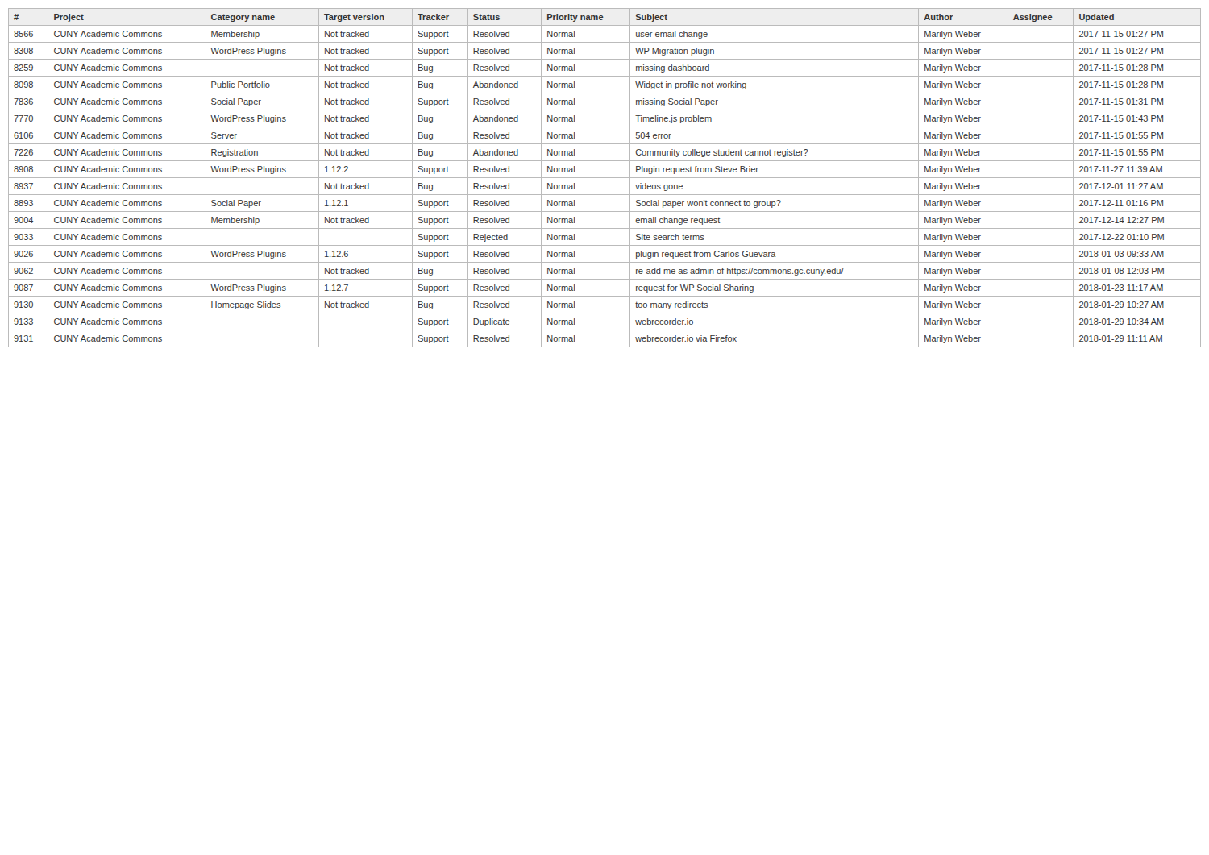| # | Project | Category name | Target version | Tracker | Status | Priority name | Subject | Author | Assignee | Updated |
| --- | --- | --- | --- | --- | --- | --- | --- | --- | --- | --- |
| 8566 | CUNY Academic Commons | Membership | Not tracked | Support | Resolved | Normal | user email change | Marilyn Weber | | 2017-11-15 01:27 PM |
| 8308 | CUNY Academic Commons | WordPress Plugins | Not tracked | Support | Resolved | Normal | WP Migration plugin | Marilyn Weber | | 2017-11-15 01:27 PM |
| 8259 | CUNY Academic Commons | | Not tracked | Bug | Resolved | Normal | missing dashboard | Marilyn Weber | | 2017-11-15 01:28 PM |
| 8098 | CUNY Academic Commons | Public Portfolio | Not tracked | Bug | Abandoned | Normal | Widget in profile not working | Marilyn Weber | | 2017-11-15 01:28 PM |
| 7836 | CUNY Academic Commons | Social Paper | Not tracked | Support | Resolved | Normal | missing Social Paper | Marilyn Weber | | 2017-11-15 01:31 PM |
| 7770 | CUNY Academic Commons | WordPress Plugins | Not tracked | Bug | Abandoned | Normal | Timeline.js problem | Marilyn Weber | | 2017-11-15 01:43 PM |
| 6106 | CUNY Academic Commons | Server | Not tracked | Bug | Resolved | Normal | 504 error | Marilyn Weber | | 2017-11-15 01:55 PM |
| 7226 | CUNY Academic Commons | Registration | Not tracked | Bug | Abandoned | Normal | Community college student cannot register? | Marilyn Weber | | 2017-11-15 01:55 PM |
| 8908 | CUNY Academic Commons | WordPress Plugins | 1.12.2 | Support | Resolved | Normal | Plugin request from Steve Brier | Marilyn Weber | | 2017-11-27 11:39 AM |
| 8937 | CUNY Academic Commons | | Not tracked | Bug | Resolved | Normal | videos gone | Marilyn Weber | | 2017-12-01 11:27 AM |
| 8893 | CUNY Academic Commons | Social Paper | 1.12.1 | Support | Resolved | Normal | Social paper won't connect to group? | Marilyn Weber | | 2017-12-11 01:16 PM |
| 9004 | CUNY Academic Commons | Membership | Not tracked | Support | Resolved | Normal | email change request | Marilyn Weber | | 2017-12-14 12:27 PM |
| 9033 | CUNY Academic Commons | | | Support | Rejected | Normal | Site search terms | Marilyn Weber | | 2017-12-22 01:10 PM |
| 9026 | CUNY Academic Commons | WordPress Plugins | 1.12.6 | Support | Resolved | Normal | plugin request from Carlos Guevara | Marilyn Weber | | 2018-01-03 09:33 AM |
| 9062 | CUNY Academic Commons | | Not tracked | Bug | Resolved | Normal | re-add me as admin of https://commons.gc.cuny.edu/ | Marilyn Weber | | 2018-01-08 12:03 PM |
| 9087 | CUNY Academic Commons | WordPress Plugins | 1.12.7 | Support | Resolved | Normal | request for WP Social Sharing | Marilyn Weber | | 2018-01-23 11:17 AM |
| 9130 | CUNY Academic Commons | Homepage Slides | Not tracked | Bug | Resolved | Normal | too many redirects | Marilyn Weber | | 2018-01-29 10:27 AM |
| 9133 | CUNY Academic Commons | | | Support | Duplicate | Normal | webrecorder.io | Marilyn Weber | | 2018-01-29 10:34 AM |
| 9131 | CUNY Academic Commons | | | Support | Resolved | Normal | webrecorder.io via Firefox | Marilyn Weber | | 2018-01-29 11:11 AM |